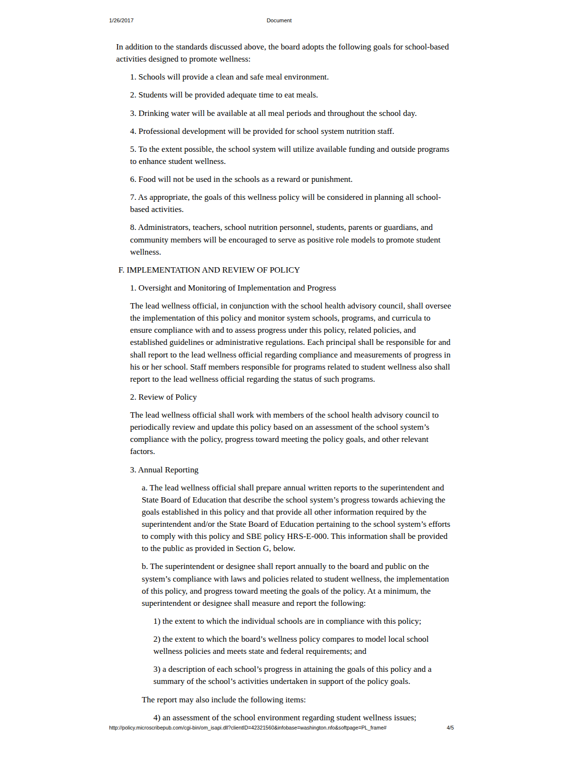1/26/2017
Document
In addition to the standards discussed above, the board adopts the following goals for school-based activities designed to promote wellness:
1. Schools will provide a clean and safe meal environment.
2. Students will be provided adequate time to eat meals.
3. Drinking water will be available at all meal periods and throughout the school day.
4. Professional development will be provided for school system nutrition staff.
5. To the extent possible, the school system will utilize available funding and outside programs to enhance student wellness.
6. Food will not be used in the schools as a reward or punishment.
7. As appropriate, the goals of this wellness policy will be considered in planning all school-based activities.
8. Administrators, teachers, school nutrition personnel, students, parents or guardians, and community members will be encouraged to serve as positive role models to promote student wellness.
F. IMPLEMENTATION AND REVIEW OF POLICY
1. Oversight and Monitoring of Implementation and Progress
The lead wellness official, in conjunction with the school health advisory council, shall oversee the implementation of this policy and monitor system schools, programs, and curricula to ensure compliance with and to assess progress under this policy, related policies, and established guidelines or administrative regulations. Each principal shall be responsible for and shall report to the lead wellness official regarding compliance and measurements of progress in his or her school. Staff members responsible for programs related to student wellness also shall report to the lead wellness official regarding the status of such programs.
2. Review of Policy
The lead wellness official shall work with members of the school health advisory council to periodically review and update this policy based on an assessment of the school system’s compliance with the policy, progress toward meeting the policy goals, and other relevant factors.
3. Annual Reporting
a. The lead wellness official shall prepare annual written reports to the superintendent and State Board of Education that describe the school system’s progress towards achieving the goals established in this policy and that provide all other information required by the superintendent and/or the State Board of Education pertaining to the school system’s efforts to comply with this policy and SBE policy HRS-E-000. This information shall be provided to the public as provided in Section G, below.
b. The superintendent or designee shall report annually to the board and public on the system’s compliance with laws and policies related to student wellness, the implementation of this policy, and progress toward meeting the goals of the policy. At a minimum, the superintendent or designee shall measure and report the following:
1) the extent to which the individual schools are in compliance with this policy;
2) the extent to which the board’s wellness policy compares to model local school wellness policies and meets state and federal requirements; and
3) a description of each school’s progress in attaining the goals of this policy and a summary of the school’s activities undertaken in support of the policy goals.
The report may also include the following items:
4) an assessment of the school environment regarding student wellness issues;
http://policy.microscribepub.com/cgi-bin/om_isapi.dll?clientID=42321560&infobase=washington.nfo&softpage=PL_frame#
4/5